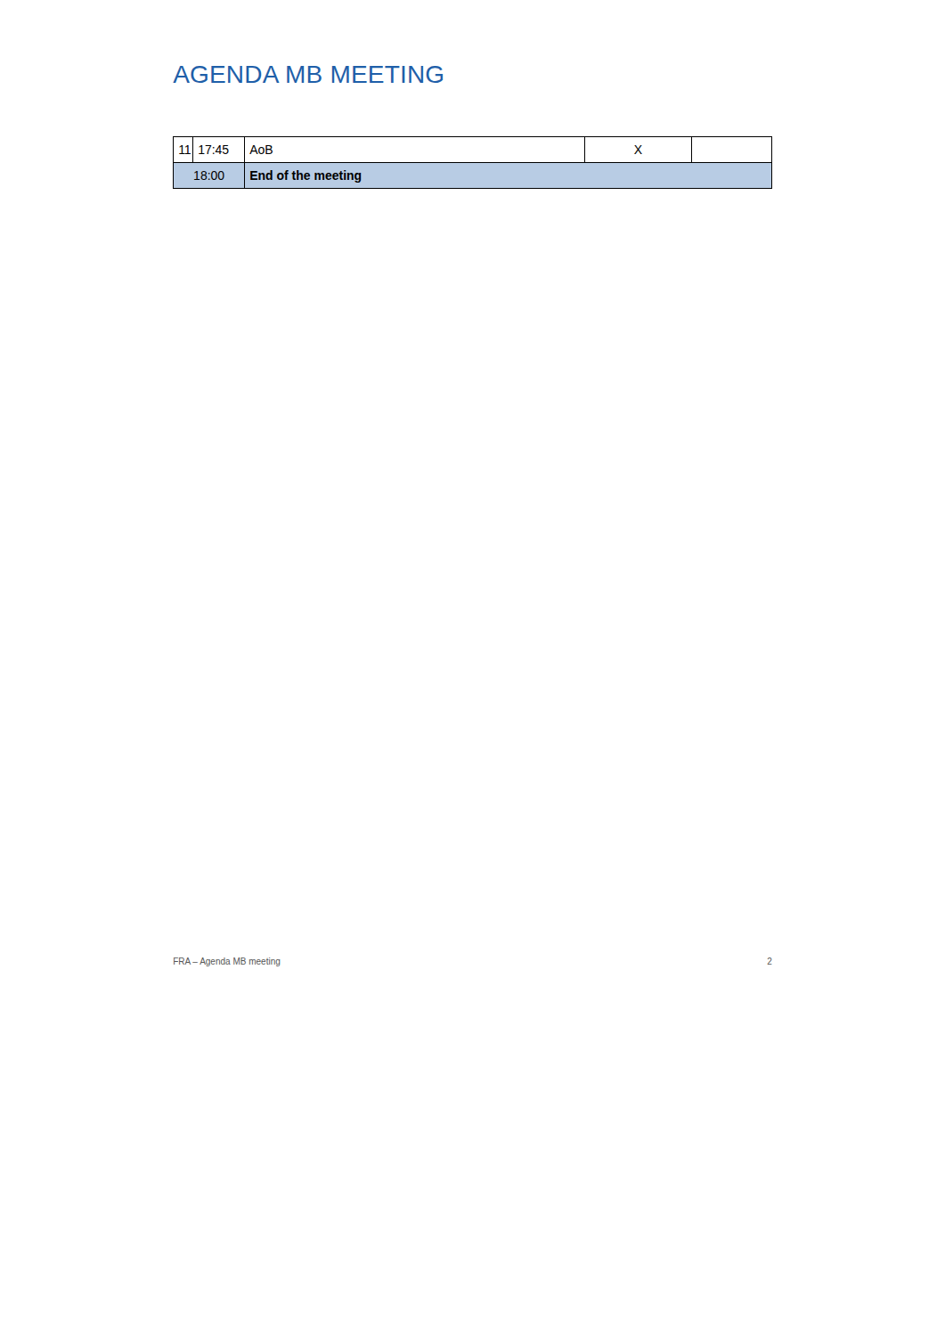AGENDA MB MEETING
| 11 | 17:45 | AoB | X | |
| 18:00 | End of the meeting |
FRA – Agenda MB meeting 2